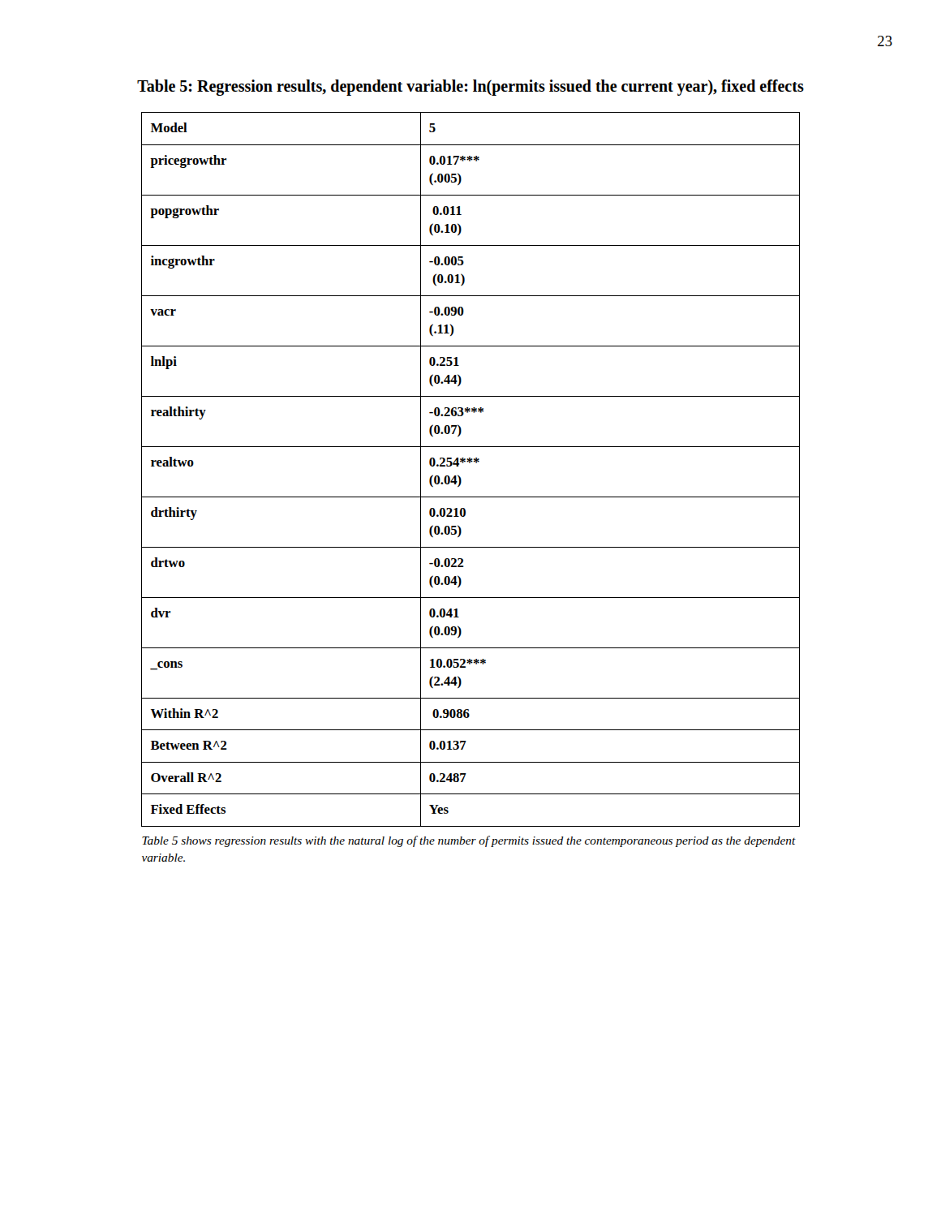23
Table 5: Regression results, dependent variable: ln(permits issued the current year), fixed effects
| Model | 5 |
| pricegrowthr | 0.017*** (.005) |
| popgrowthr | 0.011 (0.10) |
| incgrowthr | -0.005 (0.01) |
| vacr | -0.090 (.11) |
| lnlpi | 0.251 (0.44) |
| realthirty | -0.263*** (0.07) |
| realtwo | 0.254*** (0.04) |
| drthirty | 0.0210 (0.05) |
| drtwo | -0.022 (0.04) |
| dvr | 0.041 (0.09) |
| _cons | 10.052*** (2.44) |
| Within R^2 | 0.9086 |
| Between R^2 | 0.0137 |
| Overall R^2 | 0.2487 |
| Fixed Effects | Yes |
Table 5 shows regression results with the natural log of the number of permits issued the contemporaneous period as the dependent variable.